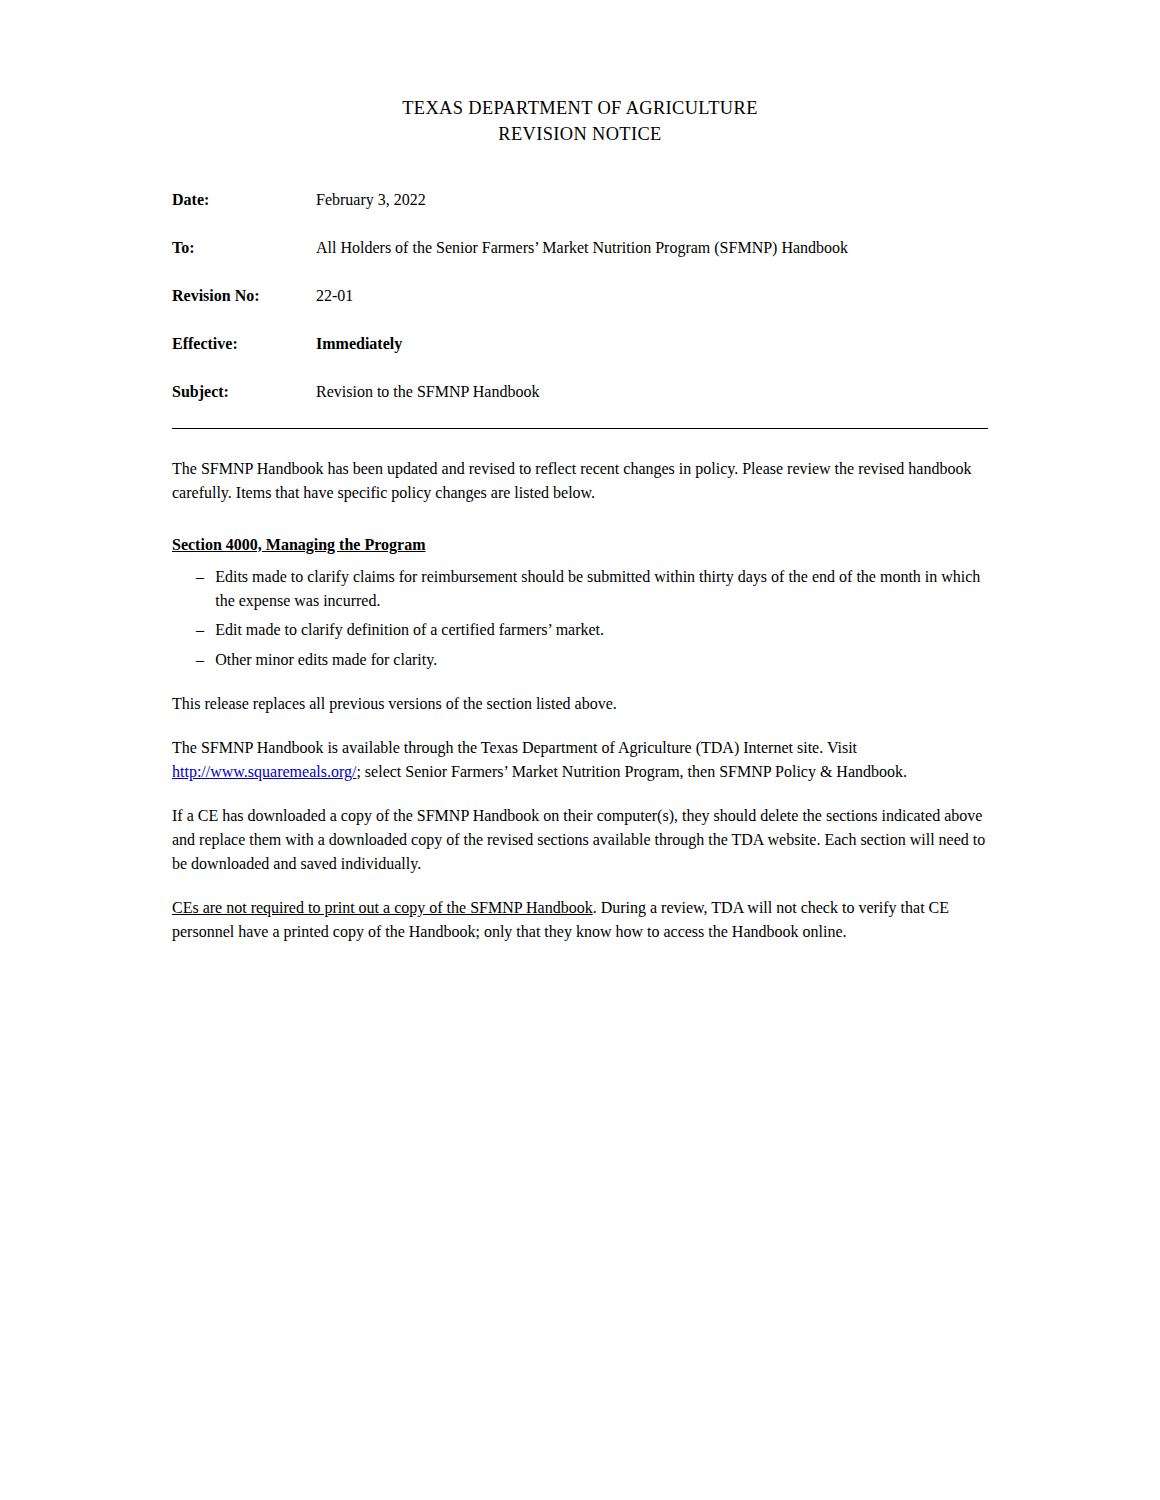TEXAS DEPARTMENT OF AGRICULTURE
REVISION NOTICE
Date:
February 3, 2022
To:
All Holders of the Senior Farmers’ Market Nutrition Program (SFMNP) Handbook
Revision No:
22-01
Effective:
Immediately
Subject:
Revision to the SFMNP Handbook
The SFMNP Handbook has been updated and revised to reflect recent changes in policy. Please review the revised handbook carefully. Items that have specific policy changes are listed below.
Section 4000, Managing the Program
Edits made to clarify claims for reimbursement should be submitted within thirty days of the end of the month in which the expense was incurred.
Edit made to clarify definition of a certified farmers’ market.
Other minor edits made for clarity.
This release replaces all previous versions of the section listed above.
The SFMNP Handbook is available through the Texas Department of Agriculture (TDA) Internet site. Visit http://www.squaremeals.org/; select Senior Farmers’ Market Nutrition Program, then SFMNP Policy & Handbook.
If a CE has downloaded a copy of the SFMNP Handbook on their computer(s), they should delete the sections indicated above and replace them with a downloaded copy of the revised sections available through the TDA website. Each section will need to be downloaded and saved individually.
CEs are not required to print out a copy of the SFMNP Handbook. During a review, TDA will not check to verify that CE personnel have a printed copy of the Handbook; only that they know how to access the Handbook online.